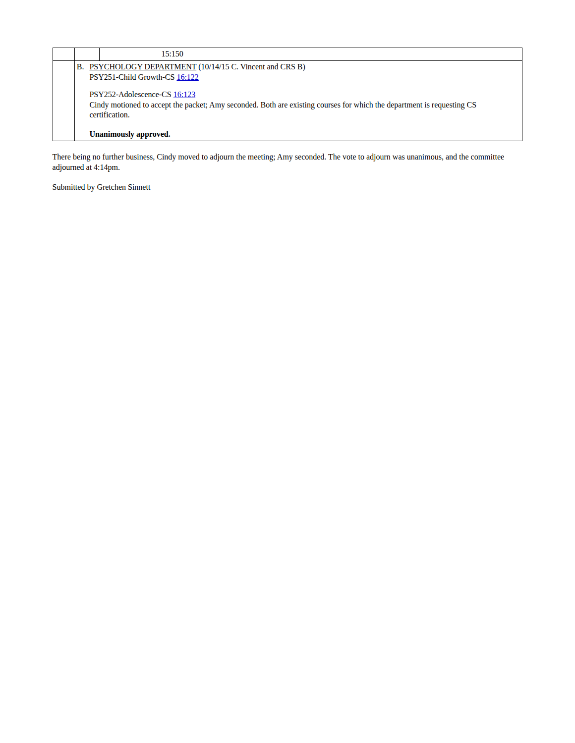| | | 15:150 |
| | B. PSYCHOLOGY DEPARTMENT (10/14/15 C. Vincent and CRS B) PSY251-Child Growth-CS 16:122 PSY252-Adolescence-CS 16:123 Cindy motioned to accept the packet; Amy seconded. Both are existing courses for which the department is requesting CS certification. Unanimously approved. |
There being no further business, Cindy moved to adjourn the meeting; Amy seconded. The vote to adjourn was unanimous, and the committee adjourned at 4:14pm.
Submitted by Gretchen Sinnett